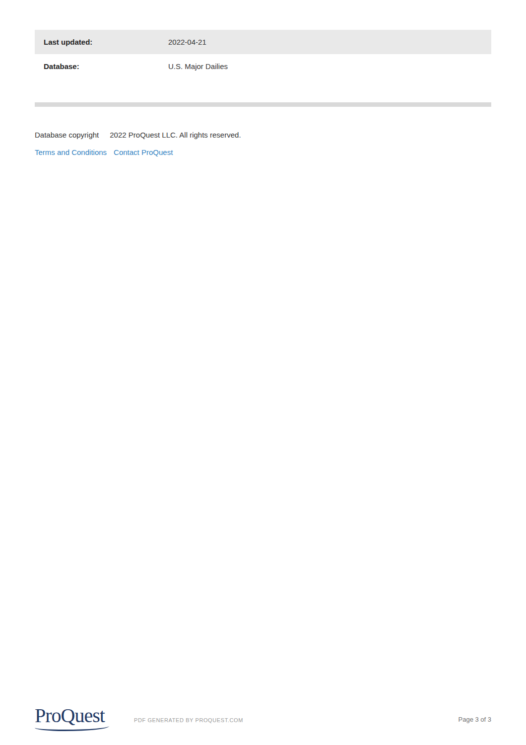| Last updated: | 2022-04-21 |
| Database: | U.S. Major Dailies |
Database copyright 2022 ProQuest LLC. All rights reserved.
Terms and Conditions Contact ProQuest
ProQuest
PDF GENERATED BY PROQUEST.COM
Page 3 of 3